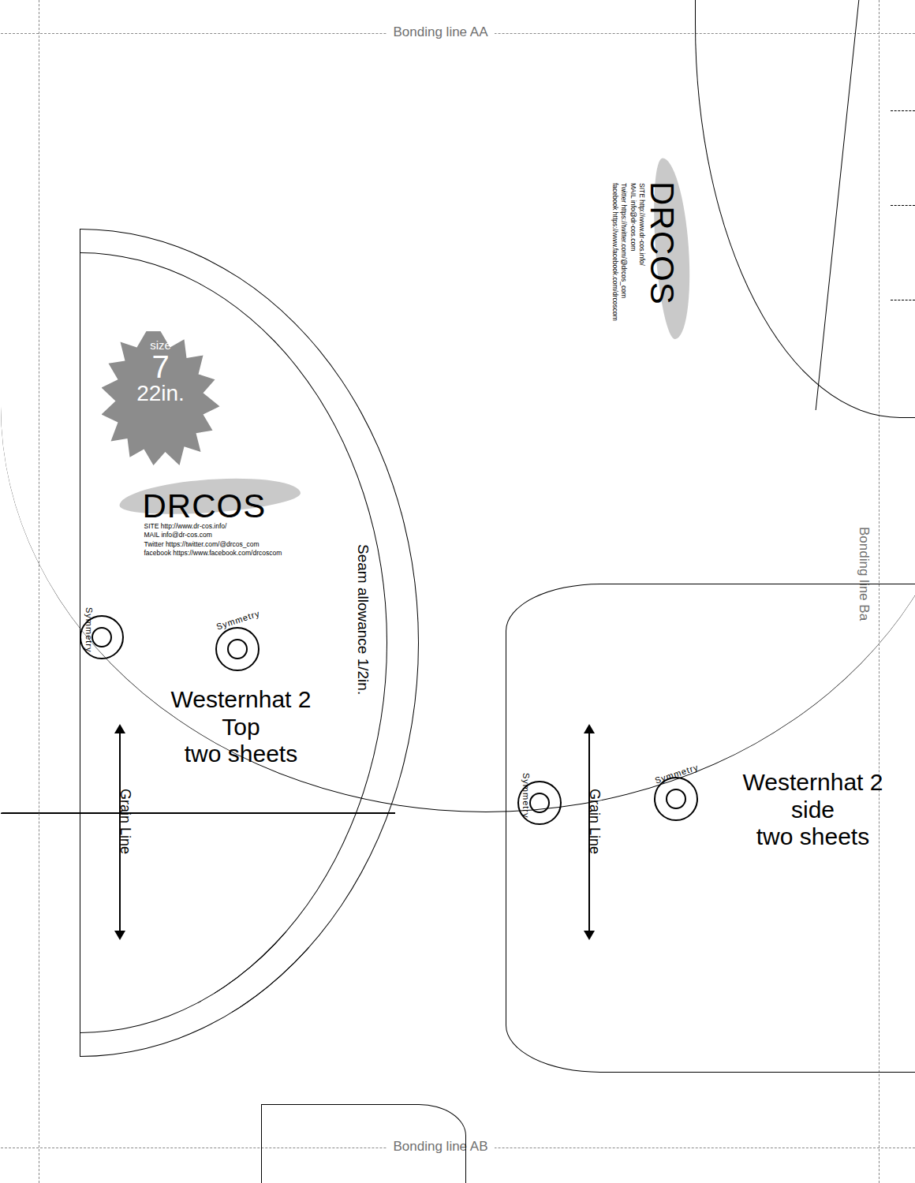Bonding line AA Bonding line AB Bonding line Ba
size
7
22in.
DRCOS
SITE http://www.dr-cos.info/
MAIL info@dr-cos.com
Twitter https://twitter.com/@drcos_com
facebook https://www.facebook.com/drcoscom
DRCOS
SITE http://www.dr-cos.info/
MAIL info@dr-cos.com
Twitter https://twitter.com/@drcos_com
facebook https://www.facebook.com/drcoscom
Seam allowance 1/2in.
Westernhat 2
Top
two sheets
Westernhat 2
side
two sheets
Grain Line
Grain Line
Symmetry
Symmetry
Symmetry
Symmetry